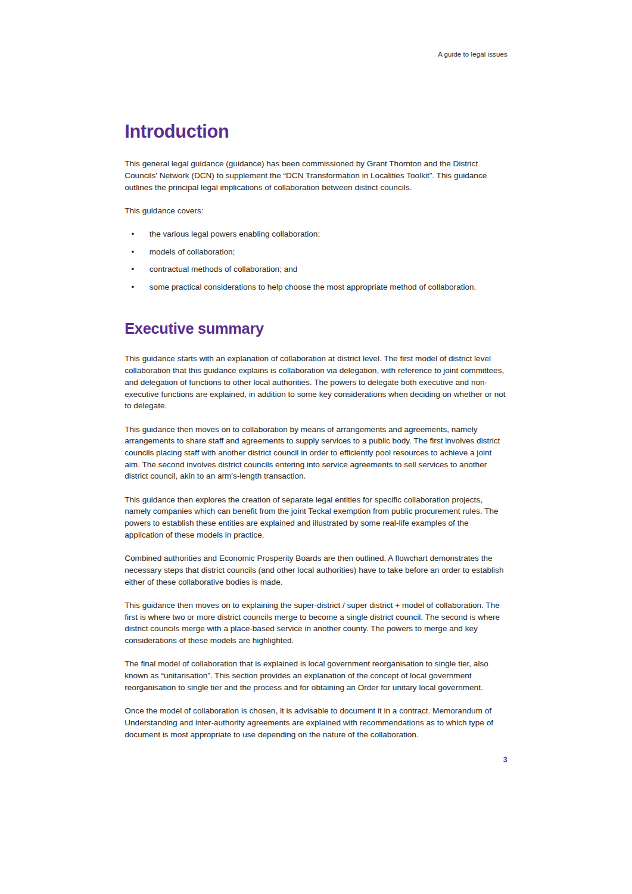A guide to legal issues
Introduction
This general legal guidance (guidance) has been commissioned by Grant Thornton and the District Councils' Network (DCN) to supplement the “DCN Transformation in Localities Toolkit”. This guidance outlines the principal legal implications of collaboration between district councils.
This guidance covers:
the various legal powers enabling collaboration;
models of collaboration;
contractual methods of collaboration; and
some practical considerations to help choose the most appropriate method of collaboration.
Executive summary
This guidance starts with an explanation of collaboration at district level. The first model of district level collaboration that this guidance explains is collaboration via delegation, with reference to joint committees, and delegation of functions to other local authorities. The powers to delegate both executive and non-executive functions are explained, in addition to some key considerations when deciding on whether or not to delegate.
This guidance then moves on to collaboration by means of arrangements and agreements, namely arrangements to share staff and agreements to supply services to a public body. The first involves district councils placing staff with another district council in order to efficiently pool resources to achieve a joint aim. The second involves district councils entering into service agreements to sell services to another district council, akin to an arm's-length transaction.
This guidance then explores the creation of separate legal entities for specific collaboration projects, namely companies which can benefit from the joint Teckal exemption from public procurement rules. The powers to establish these entities are explained and illustrated by some real-life examples of the application of these models in practice.
Combined authorities and Economic Prosperity Boards are then outlined. A flowchart demonstrates the necessary steps that district councils (and other local authorities) have to take before an order to establish either of these collaborative bodies is made.
This guidance then moves on to explaining the super-district / super district + model of collaboration. The first is where two or more district councils merge to become a single district council. The second is where district councils merge with a place-based service in another county. The powers to merge and key considerations of these models are highlighted.
The final model of collaboration that is explained is local government reorganisation to single tier, also known as “unitarisation”. This section provides an explanation of the concept of local government reorganisation to single tier and the process and for obtaining an Order for unitary local government.
Once the model of collaboration is chosen, it is advisable to document it in a contract. Memorandum of Understanding and inter-authority agreements are explained with recommendations as to which type of document is most appropriate to use depending on the nature of the collaboration.
3